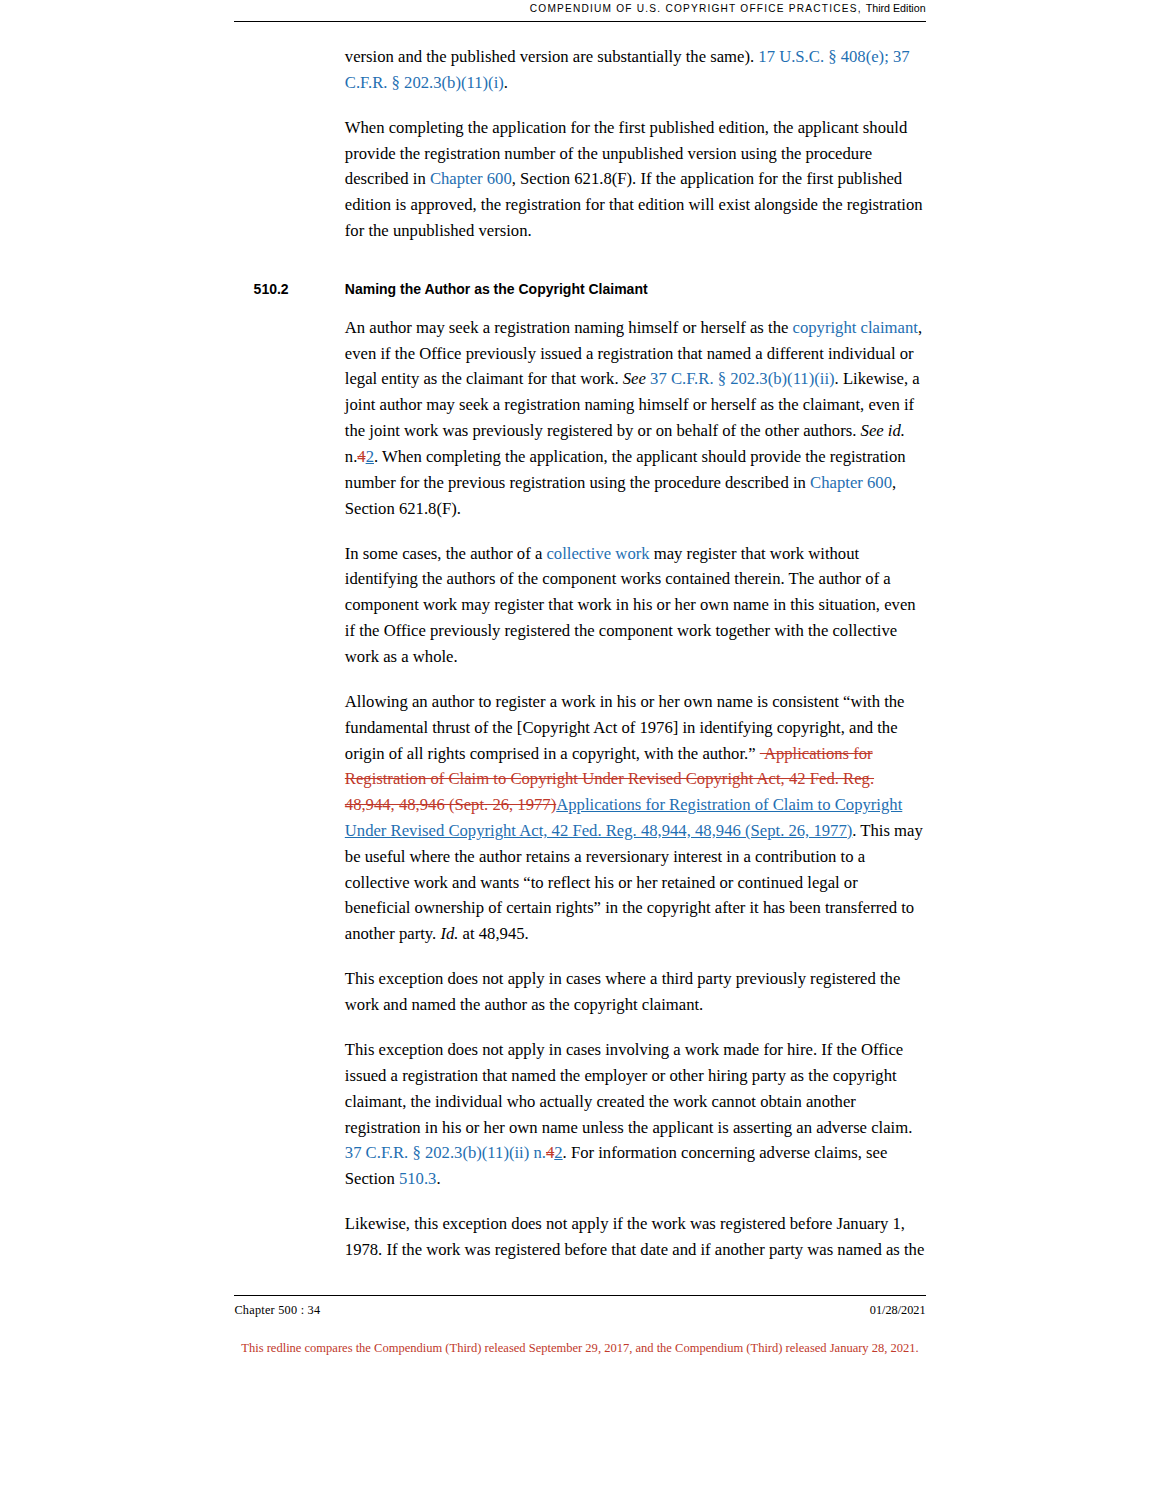Compendium of U.S. Copyright Office Practices, Third Edition
version and the published version are substantially the same). 17 U.S.C. § 408(e); 37 C.F.R. § 202.3(b)(11)(i).
When completing the application for the first published edition, the applicant should provide the registration number of the unpublished version using the procedure described in Chapter 600, Section 621.8(F). If the application for the first published edition is approved, the registration for that edition will exist alongside the registration for the unpublished version.
510.2
Naming the Author as the Copyright Claimant
An author may seek a registration naming himself or herself as the copyright claimant, even if the Office previously issued a registration that named a different individual or legal entity as the claimant for that work. See 37 C.F.R. § 202.3(b)(11)(ii). Likewise, a joint author may seek a registration naming himself or herself as the claimant, even if the joint work was previously registered by or on behalf of the other authors. See id. n.42. When completing the application, the applicant should provide the registration number for the previous registration using the procedure described in Chapter 600, Section 621.8(F).
In some cases, the author of a collective work may register that work without identifying the authors of the component works contained therein. The author of a component work may register that work in his or her own name in this situation, even if the Office previously registered the component work together with the collective work as a whole.
Allowing an author to register a work in his or her own name is consistent “with the fundamental thrust of the [Copyright Act of 1976] in identifying copyright, and the origin of all rights comprised in a copyright, with the author.” Applications for Registration of Claim to Copyright Under Revised Copyright Act, 42 Fed. Reg. 48,944, 48,946 (Sept. 26, 1977) Applications for Registration of Claim to Copyright Under Revised Copyright Act, 42 Fed. Reg. 48,944, 48,946 (Sept. 26, 1977). This may be useful where the author retains a reversionary interest in a contribution to a collective work and wants “to reflect his or her retained or continued legal or beneficial ownership of certain rights” in the copyright after it has been transferred to another party. Id. at 48,945.
This exception does not apply in cases where a third party previously registered the work and named the author as the copyright claimant.
This exception does not apply in cases involving a work made for hire. If the Office issued a registration that named the employer or other hiring party as the copyright claimant, the individual who actually created the work cannot obtain another registration in his or her own name unless the applicant is asserting an adverse claim. 37 C.F.R. § 202.3(b)(11)(ii) n. 42. For information concerning adverse claims, see Section 510.3.
Likewise, this exception does not apply if the work was registered before January 1, 1978. If the work was registered before that date and if another party was named as the
Chapter 500 : 34
01/28/2021
This redline compares the Compendium (Third) released September 29, 2017, and the Compendium (Third) released January 28, 2021.